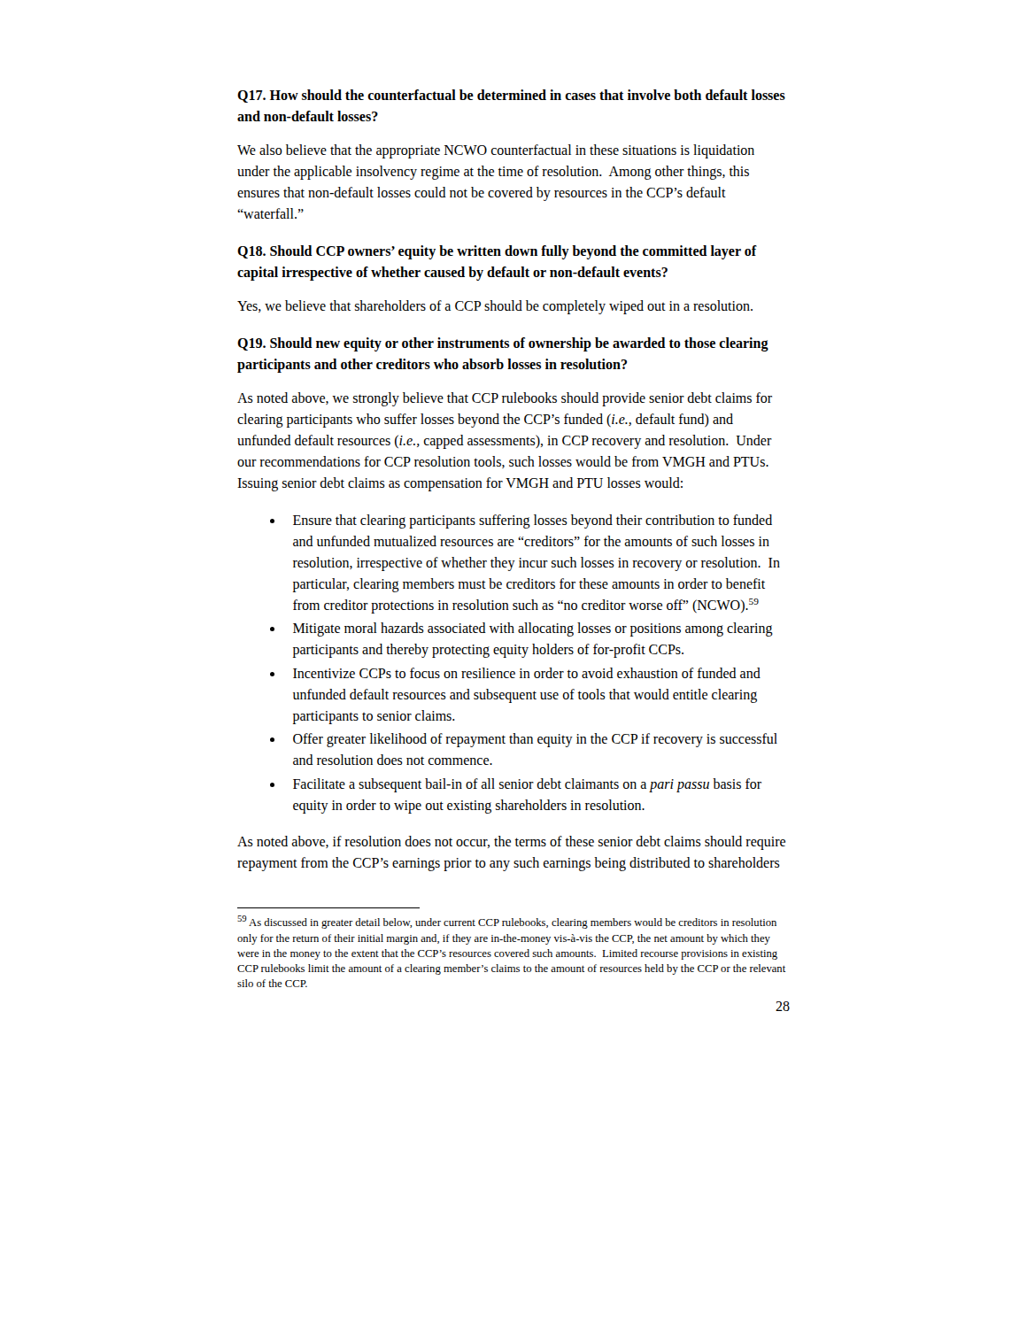Q17. How should the counterfactual be determined in cases that involve both default losses and non-default losses?
We also believe that the appropriate NCWO counterfactual in these situations is liquidation under the applicable insolvency regime at the time of resolution. Among other things, this ensures that non-default losses could not be covered by resources in the CCP’s default “waterfall.”
Q18. Should CCP owners’ equity be written down fully beyond the committed layer of capital irrespective of whether caused by default or non-default events?
Yes, we believe that shareholders of a CCP should be completely wiped out in a resolution.
Q19. Should new equity or other instruments of ownership be awarded to those clearing participants and other creditors who absorb losses in resolution?
As noted above, we strongly believe that CCP rulebooks should provide senior debt claims for clearing participants who suffer losses beyond the CCP’s funded (i.e., default fund) and unfunded default resources (i.e., capped assessments), in CCP recovery and resolution. Under our recommendations for CCP resolution tools, such losses would be from VMGH and PTUs. Issuing senior debt claims as compensation for VMGH and PTU losses would:
Ensure that clearing participants suffering losses beyond their contribution to funded and unfunded mutualized resources are “creditors” for the amounts of such losses in resolution, irrespective of whether they incur such losses in recovery or resolution. In particular, clearing members must be creditors for these amounts in order to benefit from creditor protections in resolution such as “no creditor worse off” (NCWO).59
Mitigate moral hazards associated with allocating losses or positions among clearing participants and thereby protecting equity holders of for-profit CCPs.
Incentivize CCPs to focus on resilience in order to avoid exhaustion of funded and unfunded default resources and subsequent use of tools that would entitle clearing participants to senior claims.
Offer greater likelihood of repayment than equity in the CCP if recovery is successful and resolution does not commence.
Facilitate a subsequent bail-in of all senior debt claimants on a pari passu basis for equity in order to wipe out existing shareholders in resolution.
As noted above, if resolution does not occur, the terms of these senior debt claims should require repayment from the CCP’s earnings prior to any such earnings being distributed to shareholders
59 As discussed in greater detail below, under current CCP rulebooks, clearing members would be creditors in resolution only for the return of their initial margin and, if they are in-the-money vis-à-vis the CCP, the net amount by which they were in the money to the extent that the CCP’s resources covered such amounts. Limited recourse provisions in existing CCP rulebooks limit the amount of a clearing member’s claims to the amount of resources held by the CCP or the relevant silo of the CCP.
28